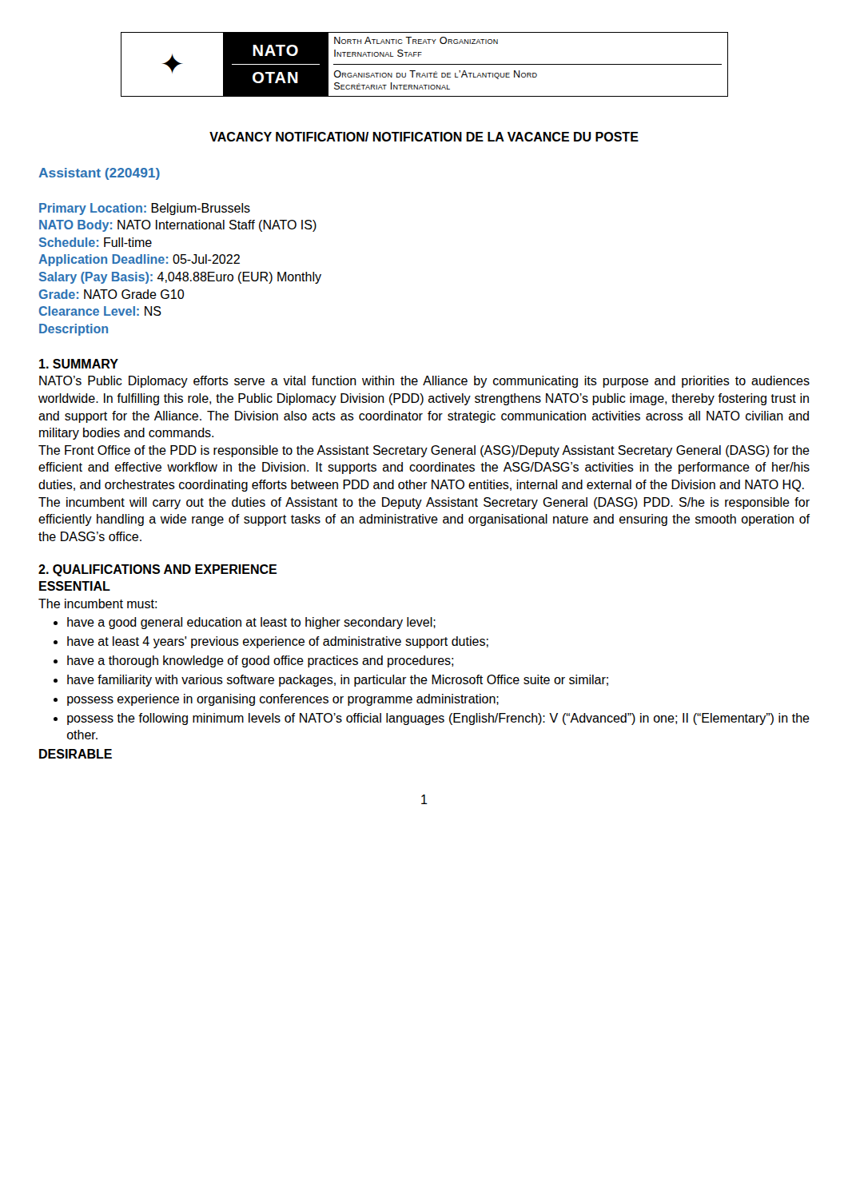| ✦ | NATO OTAN | North Atlantic Treaty Organization International Staff Organisation du Traité de l’Atlantique Nord Secrétariat International |
VACANCY NOTIFICATION/ NOTIFICATION DE LA VACANCE DU POSTE
Assistant (220491)
Primary Location: Belgium-Brussels
NATO Body: NATO International Staff (NATO IS)
Schedule: Full-time
Application Deadline: 05-Jul-2022
Salary (Pay Basis): 4,048.88Euro (EUR) Monthly
Grade: NATO Grade G10
Clearance Level: NS
Description
1. SUMMARY
NATO’s Public Diplomacy efforts serve a vital function within the Alliance by communicating its purpose and priorities to audiences worldwide. In fulfilling this role, the Public Diplomacy Division (PDD) actively strengthens NATO’s public image, thereby fostering trust in and support for the Alliance. The Division also acts as coordinator for strategic communication activities across all NATO civilian and military bodies and commands.
The Front Office of the PDD is responsible to the Assistant Secretary General (ASG)/Deputy Assistant Secretary General (DASG) for the efficient and effective workflow in the Division. It supports and coordinates the ASG/DASG’s activities in the performance of her/his duties, and orchestrates coordinating efforts between PDD and other NATO entities, internal and external of the Division and NATO HQ.
The incumbent will carry out the duties of Assistant to the Deputy Assistant Secretary General (DASG) PDD. S/he is responsible for efficiently handling a wide range of support tasks of an administrative and organisational nature and ensuring the smooth operation of the DASG’s office.
2. QUALIFICATIONS AND EXPERIENCE
ESSENTIAL
The incumbent must:
have a good general education at least to higher secondary level;
have at least 4 years' previous experience of administrative support duties;
have a thorough knowledge of good office practices and procedures;
have familiarity with various software packages, in particular the Microsoft Office suite or similar;
possess experience in organising conferences or programme administration;
possess the following minimum levels of NATO’s official languages (English/French): V (“Advanced”) in one; II (“Elementary”) in the other.
DESIRABLE
1